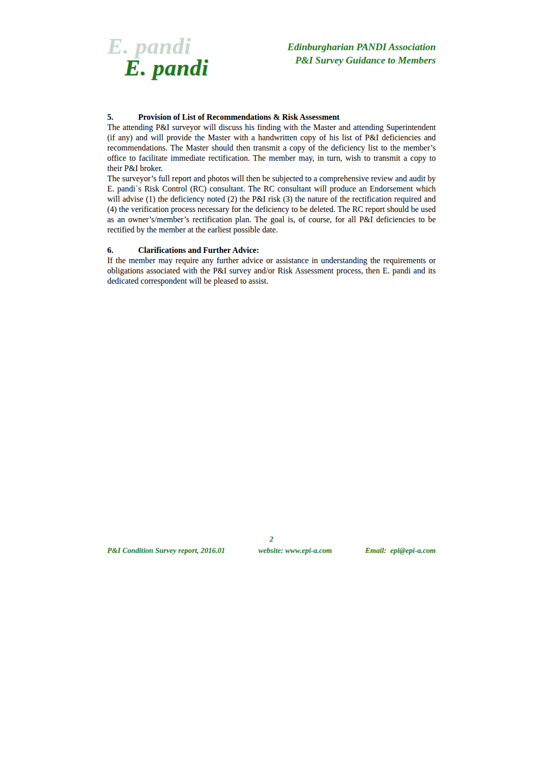E. pandi
E. pandi
Edinburgharian PANDI Association
P&I Survey Guidance to Members
5. Provision of List of Recommendations & Risk Assessment
The attending P&I surveyor will discuss his finding with the Master and attending Superintendent (if any) and will provide the Master with a handwritten copy of his list of P&I deficiencies and recommendations. The Master should then transmit a copy of the deficiency list to the member’s office to facilitate immediate rectification. The member may, in turn, wish to transmit a copy to their P&I broker.
The surveyor’s full report and photos will then be subjected to a comprehensive review and audit by E. pandi`s Risk Control (RC) consultant. The RC consultant will produce an Endorsement which will advise (1) the deficiency noted (2) the P&I risk (3) the nature of the rectification required and (4) the verification process necessary for the deficiency to be deleted. The RC report should be used as an owner’s/member’s rectification plan. The goal is, of course, for all P&I deficiencies to be rectified by the member at the earliest possible date.
6. Clarifications and Further Advice:
If the member may require any further advice or assistance in understanding the requirements or obligations associated with the P&I survey and/or Risk Assessment process, then E. pandi and its dedicated correspondent will be pleased to assist.
2
P&I Condition Survey report, 2016.01 website: www.epi-a.com Email: epi@epi-a.com